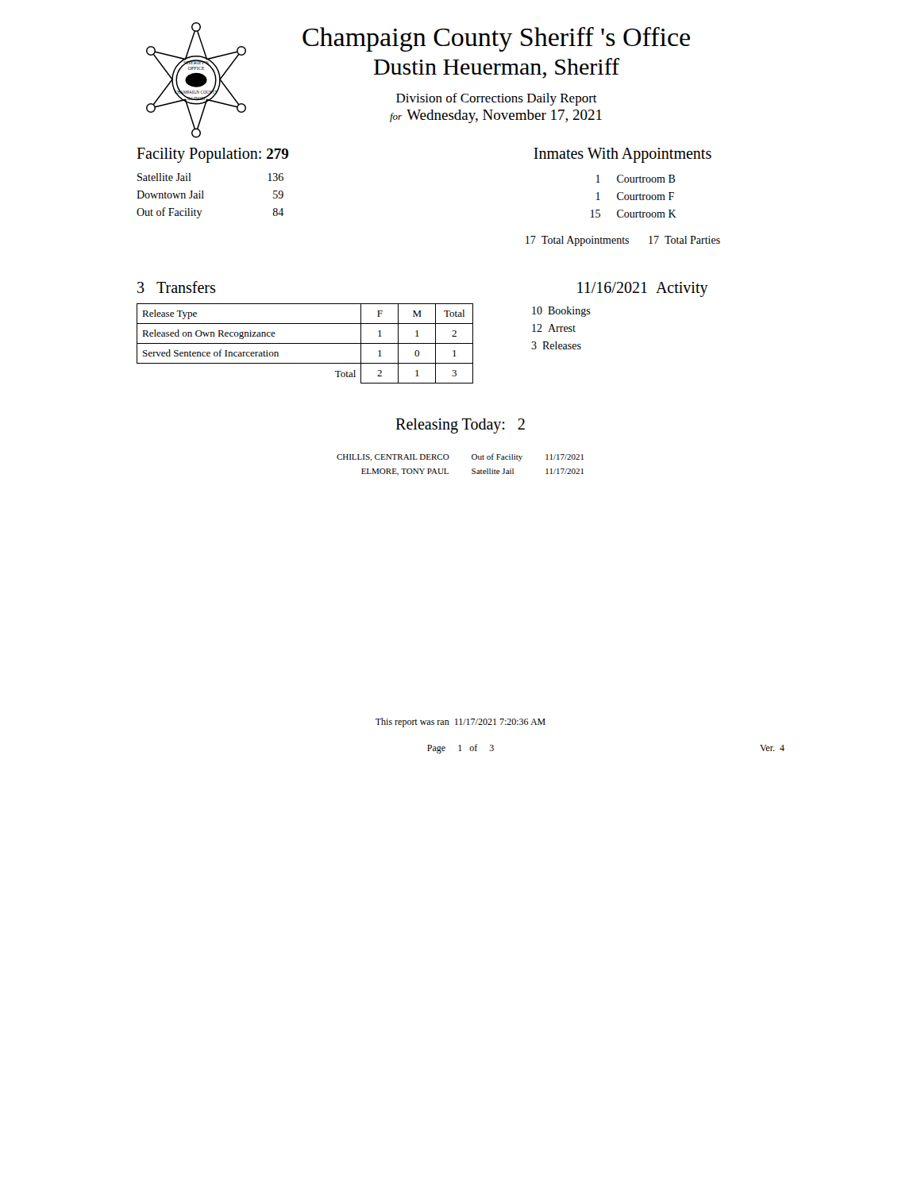SHERIFF'S OFFICE CHAMPAIGN COUNTY ILLINOIS
Champaign County Sheriff 's Office
Dustin Heuerman, Sheriff
Division of Corrections Daily Report
for Wednesday, November 17, 2021
Facility Population: 279
| Satellite Jail | 136 |
| Downtown Jail | 59 |
| Out of Facility | 84 |
Inmates With Appointments
| 1 | Courtroom B |
| 1 | Courtroom F |
| 15 | Courtroom K |
17 Total Appointments 17 Total Parties
3 Transfers
| Release Type | F | M | Total |
| --- | --- | --- | --- |
| Released on Own Recognizance | 1 | 1 | 2 |
| Served Sentence of Incarceration | 1 | 0 | 1 |
| Total | 2 | 1 | 3 |
11/16/2021 Activity
10 Bookings
12 Arrest
3 Releases
Releasing Today: 2
| CHILLIS, CENTRAIL DERCO | Out of Facility | 11/17/2021 |
| ELMORE, TONY PAUL | Satellite Jail | 11/17/2021 |
This report was ran 11/17/2021 7:20:36 AM
Page 1 of 3 Ver. 4